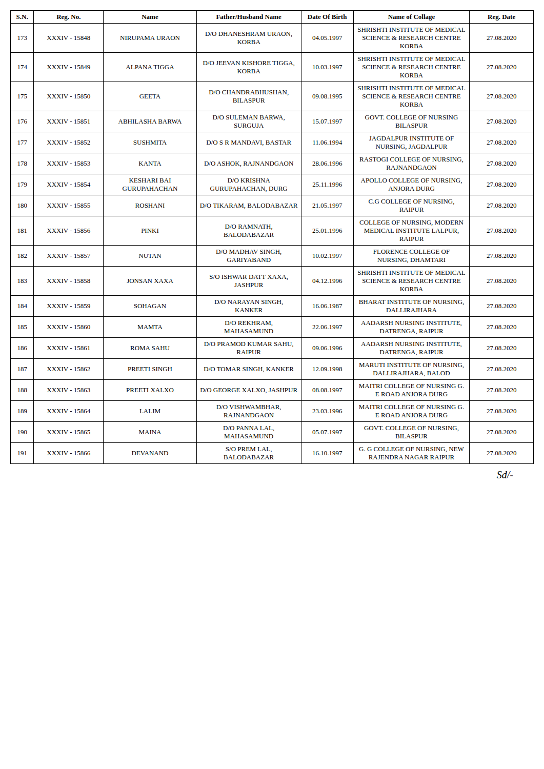| S.N. | Reg. No. | Name | Father/Husband Name | Date Of Birth | Name of Collage | Reg. Date |
| --- | --- | --- | --- | --- | --- | --- |
| 173 | XXXIV - 15848 | NIRUPAMA URAON | D/O DHANESHRAM URAON, KORBA | 04.05.1997 | SHRISHTI INSTITUTE OF MEDICAL SCIENCE & RESEARCH CENTRE KORBA | 27.08.2020 |
| 174 | XXXIV - 15849 | ALPANA TIGGA | D/O JEEVAN KISHORE TIGGA, KORBA | 10.03.1997 | SHRISHTI INSTITUTE OF MEDICAL SCIENCE & RESEARCH CENTRE KORBA | 27.08.2020 |
| 175 | XXXIV - 15850 | GEETA | D/O CHANDRABHUSHAN, BILASPUR | 09.08.1995 | SHRISHTI INSTITUTE OF MEDICAL SCIENCE & RESEARCH CENTRE KORBA | 27.08.2020 |
| 176 | XXXIV - 15851 | ABHILASHA BARWA | D/O SULEMAN BARWA, SURGUJA | 15.07.1997 | GOVT. COLLEGE OF NURSING BILASPUR | 27.08.2020 |
| 177 | XXXIV - 15852 | SUSHMITA | D/O S R MANDAVI, BASTAR | 11.06.1994 | JAGDALPUR INSTITUTE OF NURSING, JAGDALPUR | 27.08.2020 |
| 178 | XXXIV - 15853 | KANTA | D/O ASHOK, RAJNANDGAON | 28.06.1996 | RASTOGI COLLEGE OF NURSING, RAJNANDGAON | 27.08.2020 |
| 179 | XXXIV - 15854 | KESHARI BAI GURUPAHACHAN | D/O KRISHNA GURUPAHACHAN, DURG | 25.11.1996 | APOLLO COLLEGE OF NURSING, ANJORA DURG | 27.08.2020 |
| 180 | XXXIV - 15855 | ROSHANI | D/O TIKARAM, BALODABAZAR | 21.05.1997 | C.G COLLEGE OF NURSING, RAIPUR | 27.08.2020 |
| 181 | XXXIV - 15856 | PINKI | D/O RAMNATH, BALODABAZAR | 25.01.1996 | COLLEGE OF NURSING, MODERN MEDICAL INSTITUTE LALPUR, RAIPUR | 27.08.2020 |
| 182 | XXXIV - 15857 | NUTAN | D/O MADHAV SINGH, GARIYABAND | 10.02.1997 | FLORENCE COLLEGE OF NURSING, DHAMTARI | 27.08.2020 |
| 183 | XXXIV - 15858 | JONSAN XAXA | S/O ISHWAR DATT XAXA, JASHPUR | 04.12.1996 | SHRISHTI INSTITUTE OF MEDICAL SCIENCE & RESEARCH CENTRE KORBA | 27.08.2020 |
| 184 | XXXIV - 15859 | SOHAGAN | D/O NARAYAN SINGH, KANKER | 16.06.1987 | BHARAT INSTITUTE OF NURSING, DALLIRAJHARA | 27.08.2020 |
| 185 | XXXIV - 15860 | MAMTA | D/O REKHRAM, MAHASAMUND | 22.06.1997 | AADARSH NURSING INSTITUTE, DATRENGA, RAIPUR | 27.08.2020 |
| 186 | XXXIV - 15861 | ROMA SAHU | D/O PRAMOD KUMAR SAHU, RAIPUR | 09.06.1996 | AADARSH NURSING INSTITUTE, DATRENGA, RAIPUR | 27.08.2020 |
| 187 | XXXIV - 15862 | PREETI SINGH | D/O TOMAR SINGH, KANKER | 12.09.1998 | MARUTI INSTITUTE OF NURSING, DALLIRAJHARA, BALOD | 27.08.2020 |
| 188 | XXXIV - 15863 | PREETI XALXO | D/O GEORGE XALXO, JASHPUR | 08.08.1997 | MAITRI COLLEGE OF NURSING G. E ROAD ANJORA DURG | 27.08.2020 |
| 189 | XXXIV - 15864 | LALIM | D/O VISHWAMBHAR, RAJNANDGAON | 23.03.1996 | MAITRI COLLEGE OF NURSING G. E ROAD ANJORA DURG | 27.08.2020 |
| 190 | XXXIV - 15865 | MAINA | D/O PANNA LAL, MAHASAMUND | 05.07.1997 | GOVT. COLLEGE OF NURSING, BILASPUR | 27.08.2020 |
| 191 | XXXIV - 15866 | DEVANAND | S/O PREM LAL, BALODABAZAR | 16.10.1997 | G. G COLLEGE OF NURSING, NEW RAJENDRA NAGAR RAIPUR | 27.08.2020 |
Sd/-